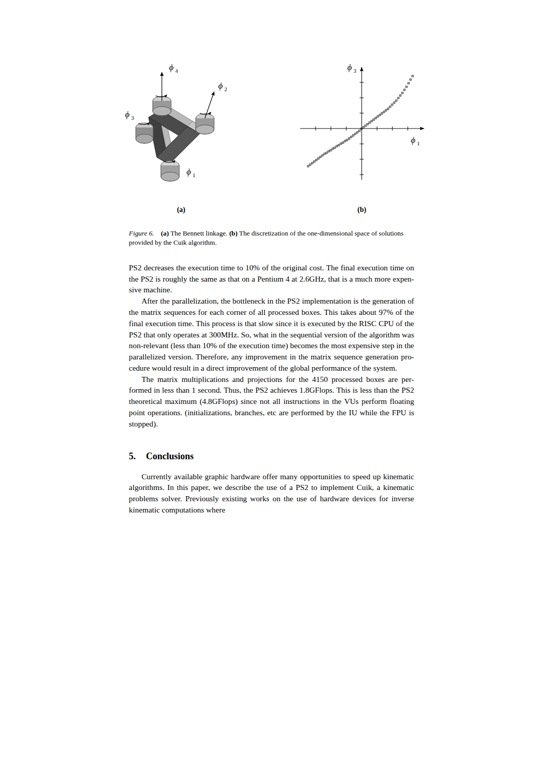ϕ 4 ϕ 2 ϕ 3 ϕ 1
(a)
ϕ 3 ϕ 1
(b)
Figure 6. (a) The Bennett linkage. (b) The discretization of the one-dimensional space of solutions provided by the Cuik algorithm.
PS2 decreases the execution time to 10% of the original cost. The final execution time on the PS2 is roughly the same as that on a Pentium 4 at 2.6GHz, that is a much more expensive machine.
After the parallelization, the bottleneck in the PS2 implementation is the generation of the matrix sequences for each corner of all processed boxes. This takes about 97% of the final execution time. This process is that slow since it is executed by the RISC CPU of the PS2 that only operates at 300MHz. So, what in the sequential version of the algorithm was non-relevant (less than 10% of the execution time) becomes the most expensive step in the parallelized version. Therefore, any improvement in the matrix sequence generation procedure would result in a direct improvement of the global performance of the system.
The matrix multiplications and projections for the 4150 processed boxes are performed in less than 1 second. Thus, the PS2 achieves 1.8GFlops. This is less than the PS2 theoretical maximum (4.8GFlops) since not all instructions in the VUs perform floating point operations. (initializations, branches, etc are performed by the IU while the FPU is stopped).
5. Conclusions
Currently available graphic hardware offer many opportunities to speed up kinematic algorithms. In this paper, we describe the use of a PS2 to implement Cuik, a kinematic problems solver. Previously existing works on the use of hardware devices for inverse kinematic computations where